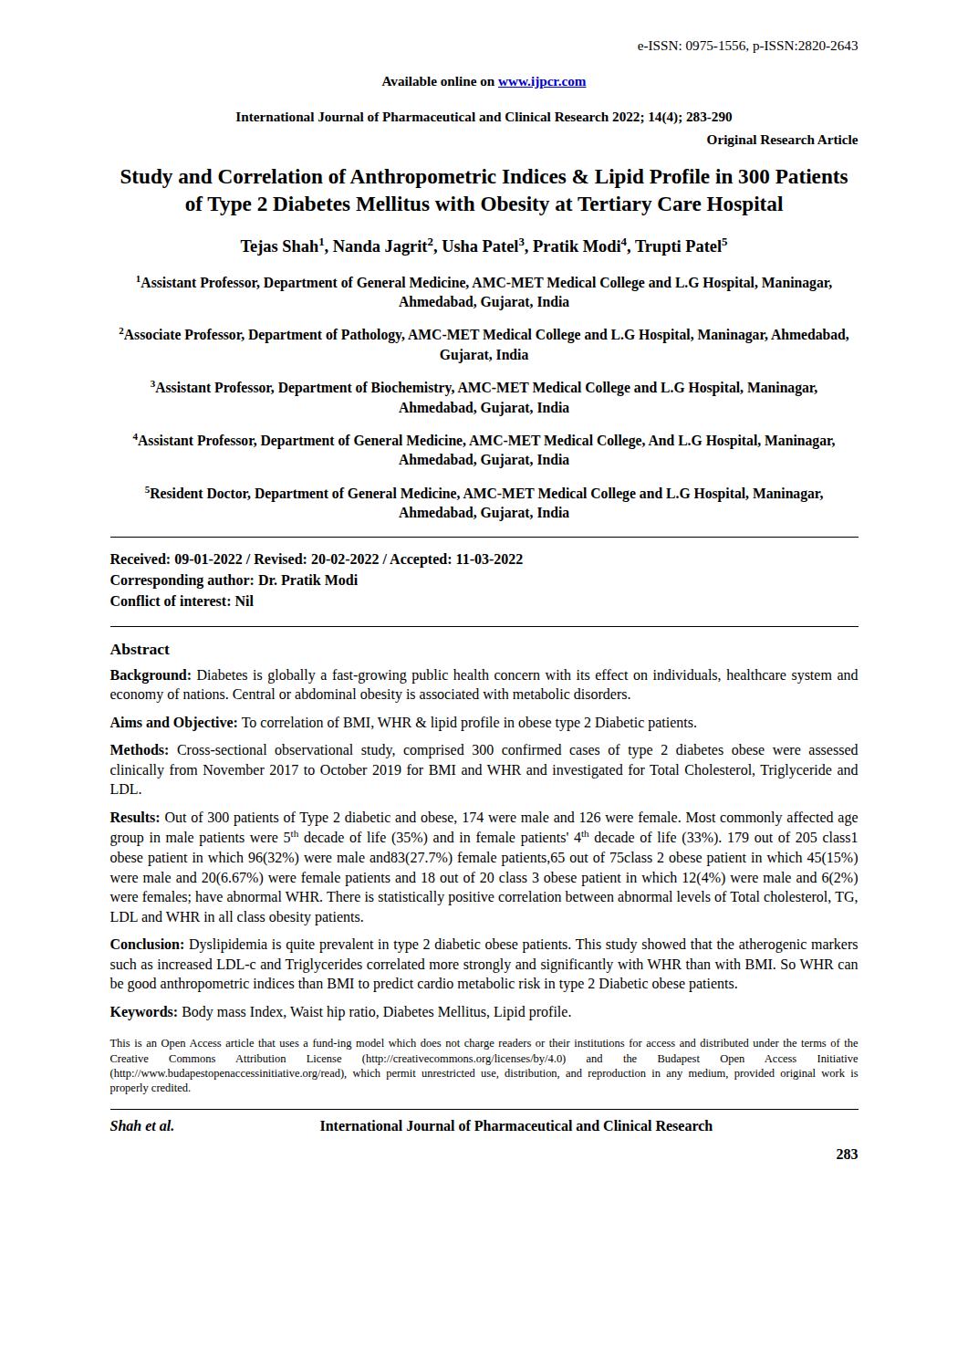e-ISSN: 0975-1556, p-ISSN:2820-2643
Available online on www.ijpcr.com
International Journal of Pharmaceutical and Clinical Research 2022; 14(4); 283-290
Original Research Article
Study and Correlation of Anthropometric Indices & Lipid Profile in 300 Patients of Type 2 Diabetes Mellitus with Obesity at Tertiary Care Hospital
Tejas Shah1, Nanda Jagrit2, Usha Patel3, Pratik Modi4, Trupti Patel5
1Assistant Professor, Department of General Medicine, AMC-MET Medical College and L.G Hospital, Maninagar, Ahmedabad, Gujarat, India
2Associate Professor, Department of Pathology, AMC-MET Medical College and L.G Hospital, Maninagar, Ahmedabad, Gujarat, India
3Assistant Professor, Department of Biochemistry, AMC-MET Medical College and L.G Hospital, Maninagar, Ahmedabad, Gujarat, India
4Assistant Professor, Department of General Medicine, AMC-MET Medical College, And L.G Hospital, Maninagar, Ahmedabad, Gujarat, India
5Resident Doctor, Department of General Medicine, AMC-MET Medical College and L.G Hospital, Maninagar, Ahmedabad, Gujarat, India
Received: 09-01-2022 / Revised: 20-02-2022 / Accepted: 11-03-2022
Corresponding author: Dr. Pratik Modi
Conflict of interest: Nil
Abstract
Background: Diabetes is globally a fast-growing public health concern with its effect on individuals, healthcare system and economy of nations. Central or abdominal obesity is associated with metabolic disorders.
Aims and Objective: To correlation of BMI, WHR & lipid profile in obese type 2 Diabetic patients.
Methods: Cross-sectional observational study, comprised 300 confirmed cases of type 2 diabetes obese were assessed clinically from November 2017 to October 2019 for BMI and WHR and investigated for Total Cholesterol, Triglyceride and LDL.
Results: Out of 300 patients of Type 2 diabetic and obese, 174 were male and 126 were female. Most commonly affected age group in male patients were 5th decade of life (35%) and in female patients' 4th decade of life (33%). 179 out of 205 class1 obese patient in which 96(32%) were male and83(27.7%) female patients,65 out of 75class 2 obese patient in which 45(15%) were male and 20(6.67%) were female patients and 18 out of 20 class 3 obese patient in which 12(4%) were male and 6(2%) were females; have abnormal WHR. There is statistically positive correlation between abnormal levels of Total cholesterol, TG, LDL and WHR in all class obesity patients.
Conclusion: Dyslipidemia is quite prevalent in type 2 diabetic obese patients. This study showed that the atherogenic markers such as increased LDL-c and Triglycerides correlated more strongly and significantly with WHR than with BMI. So WHR can be good anthropometric indices than BMI to predict cardio metabolic risk in type 2 Diabetic obese patients.
Keywords: Body mass Index, Waist hip ratio, Diabetes Mellitus, Lipid profile.
This is an Open Access article that uses a fund-ing model which does not charge readers or their institutions for access and distributed under the terms of the Creative Commons Attribution License (http://creativecommons.org/licenses/by/4.0) and the Budapest Open Access Initiative (http://www.budapestopenaccessinitiative.org/read), which permit unrestricted use, distribution, and reproduction in any medium, provided original work is properly credited.
Shah et al. International Journal of Pharmaceutical and Clinical Research
283